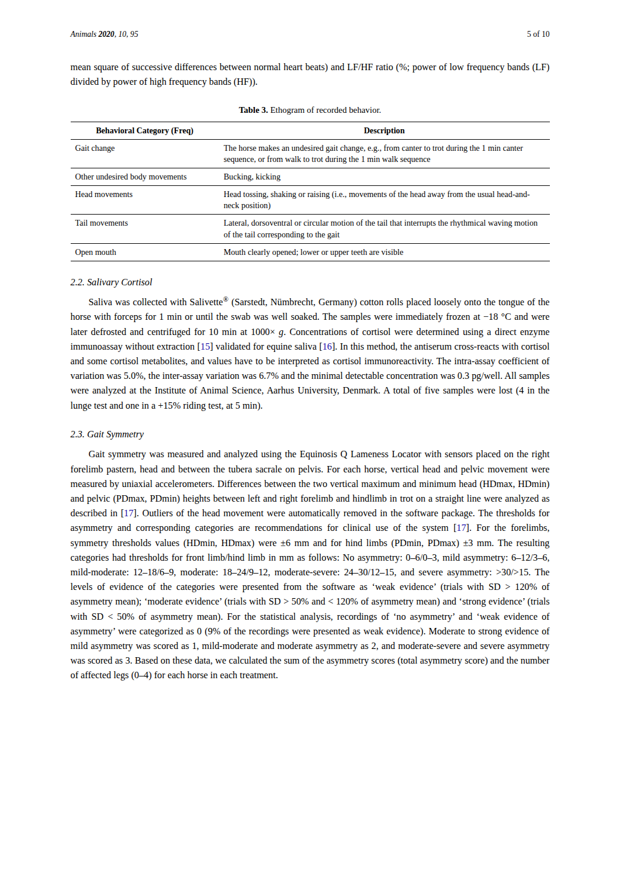Animals 2020, 10, 95 5 of 10
mean square of successive differences between normal heart beats) and LF/HF ratio (%; power of low frequency bands (LF) divided by power of high frequency bands (HF)).
Table 3. Ethogram of recorded behavior.
| Behavioral Category (Freq) | Description |
| --- | --- |
| Gait change | The horse makes an undesired gait change, e.g., from canter to trot during the 1 min canter sequence, or from walk to trot during the 1 min walk sequence |
| Other undesired body movements | Bucking, kicking |
| Head movements | Head tossing, shaking or raising (i.e., movements of the head away from the usual head-and-neck position) |
| Tail movements | Lateral, dorsoventral or circular motion of the tail that interrupts the rhythmical waving motion of the tail corresponding to the gait |
| Open mouth | Mouth clearly opened; lower or upper teeth are visible |
2.2. Salivary Cortisol
Saliva was collected with Salivette® (Sarstedt, Nümbrecht, Germany) cotton rolls placed loosely onto the tongue of the horse with forceps for 1 min or until the swab was well soaked. The samples were immediately frozen at −18 °C and were later defrosted and centrifuged for 10 min at 1000× g. Concentrations of cortisol were determined using a direct enzyme immunoassay without extraction [15] validated for equine saliva [16]. In this method, the antiserum cross-reacts with cortisol and some cortisol metabolites, and values have to be interpreted as cortisol immunoreactivity. The intra-assay coefficient of variation was 5.0%, the inter-assay variation was 6.7% and the minimal detectable concentration was 0.3 pg/well. All samples were analyzed at the Institute of Animal Science, Aarhus University, Denmark. A total of five samples were lost (4 in the lunge test and one in a +15% riding test, at 5 min).
2.3. Gait Symmetry
Gait symmetry was measured and analyzed using the Equinosis Q Lameness Locator with sensors placed on the right forelimb pastern, head and between the tubera sacrale on pelvis. For each horse, vertical head and pelvic movement were measured by uniaxial accelerometers. Differences between the two vertical maximum and minimum head (HDmax, HDmin) and pelvic (PDmax, PDmin) heights between left and right forelimb and hindlimb in trot on a straight line were analyzed as described in [17]. Outliers of the head movement were automatically removed in the software package. The thresholds for asymmetry and corresponding categories are recommendations for clinical use of the system [17]. For the forelimbs, symmetry thresholds values (HDmin, HDmax) were ±6 mm and for hind limbs (PDmin, PDmax) ±3 mm. The resulting categories had thresholds for front limb/hind limb in mm as follows: No asymmetry: 0–6/0–3, mild asymmetry: 6–12/3–6, mild-moderate: 12–18/6–9, moderate: 18–24/9–12, moderate-severe: 24–30/12–15, and severe asymmetry: >30/>15. The levels of evidence of the categories were presented from the software as ‘weak evidence’ (trials with SD > 120% of asymmetry mean); ‘moderate evidence’ (trials with SD > 50% and < 120% of asymmetry mean) and ‘strong evidence’ (trials with SD < 50% of asymmetry mean). For the statistical analysis, recordings of ‘no asymmetry’ and ‘weak evidence of asymmetry’ were categorized as 0 (9% of the recordings were presented as weak evidence). Moderate to strong evidence of mild asymmetry was scored as 1, mild-moderate and moderate asymmetry as 2, and moderate-severe and severe asymmetry was scored as 3. Based on these data, we calculated the sum of the asymmetry scores (total asymmetry score) and the number of affected legs (0–4) for each horse in each treatment.